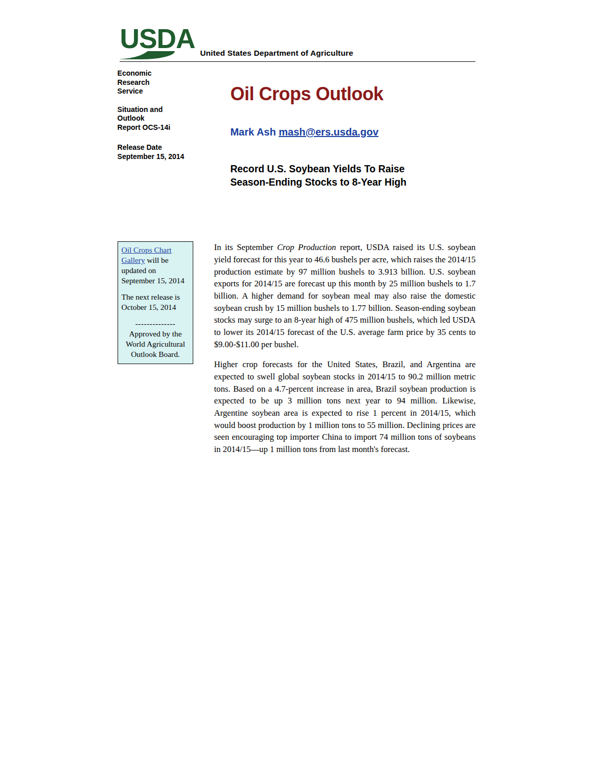USDA
United States Department of Agriculture
Economic
Research
Service
Situation and
Outlook
Report OCS-14i
Release Date
September 15, 2014
Oil Crops Outlook
Mark Ash mash@ers.usda.gov
Record U.S. Soybean Yields To Raise
Season-Ending Stocks to 8-Year High
Oil Crops Chart Gallery will be updated on September 15, 2014
The next release is October 15, 2014
--------------
Approved by the World Agricultural Outlook Board.
In its September Crop Production report, USDA raised its U.S. soybean yield forecast for this year to 46.6 bushels per acre, which raises the 2014/15 production estimate by 97 million bushels to 3.913 billion. U.S. soybean exports for 2014/15 are forecast up this month by 25 million bushels to 1.7 billion. A higher demand for soybean meal may also raise the domestic soybean crush by 15 million bushels to 1.77 billion. Season-ending soybean stocks may surge to an 8-year high of 475 million bushels, which led USDA to lower its 2014/15 forecast of the U.S. average farm price by 35 cents to $9.00-$11.00 per bushel.
Higher crop forecasts for the United States, Brazil, and Argentina are expected to swell global soybean stocks in 2014/15 to 90.2 million metric tons. Based on a 4.7-percent increase in area, Brazil soybean production is expected to be up 3 million tons next year to 94 million. Likewise, Argentine soybean area is expected to rise 1 percent in 2014/15, which would boost production by 1 million tons to 55 million. Declining prices are seen encouraging top importer China to import 74 million tons of soybeans in 2014/15—up 1 million tons from last month's forecast.